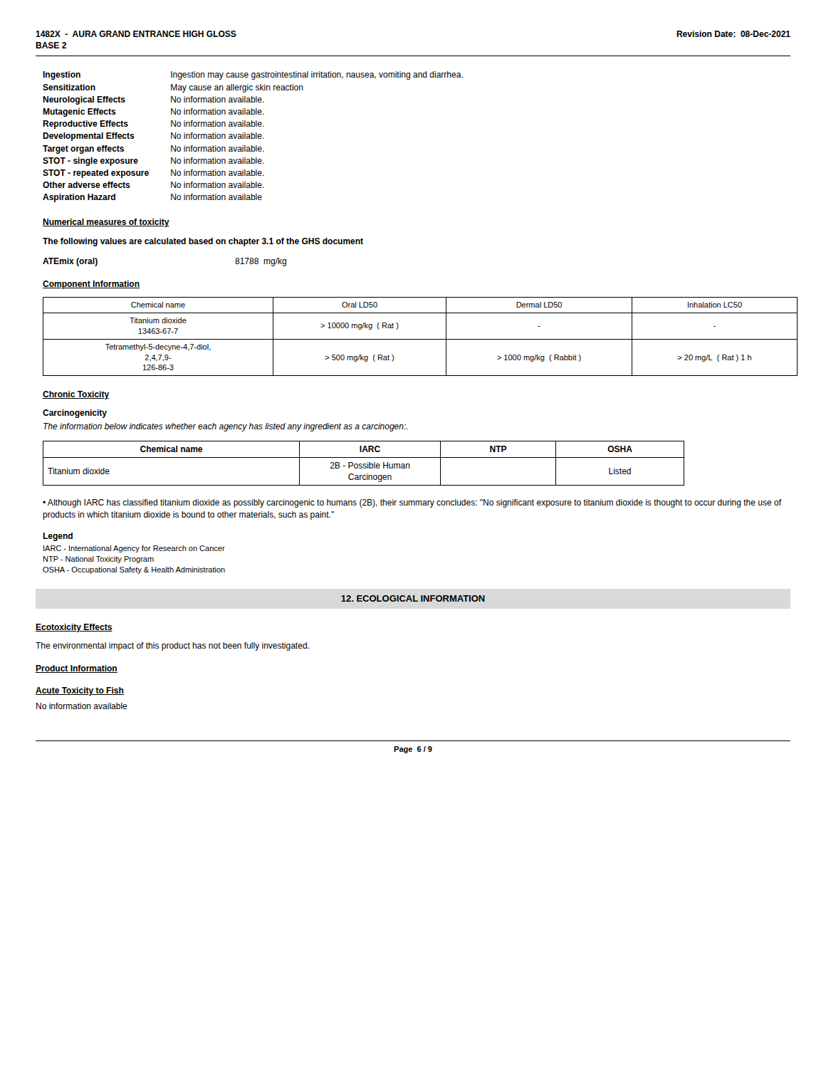1482X - AURA GRAND ENTRANCE HIGH GLOSS
BASE 2
Revision Date: 08-Dec-2021
| Ingestion | Ingestion may cause gastrointestinal irritation, nausea, vomiting and diarrhea. |
| Sensitization | May cause an allergic skin reaction |
| Neurological Effects | No information available. |
| Mutagenic Effects | No information available. |
| Reproductive Effects | No information available. |
| Developmental Effects | No information available. |
| Target organ effects | No information available. |
| STOT - single exposure | No information available. |
| STOT - repeated exposure | No information available. |
| Other adverse effects | No information available. |
| Aspiration Hazard | No information available |
Numerical measures of toxicity
The following values are calculated based on chapter 3.1 of the GHS document
ATEmix (oral) 81788 mg/kg
Component Information
| Chemical name | Oral LD50 | Dermal LD50 | Inhalation LC50 |
| --- | --- | --- | --- |
| Titanium dioxide 13463-67-7 | > 10000 mg/kg ( Rat ) | - | - |
| Tetramethyl-5-decyne-4,7-diol, 2,4,7,9- 126-86-3 | > 500 mg/kg ( Rat ) | > 1000 mg/kg ( Rabbit ) | > 20 mg/L ( Rat ) 1 h |
Chronic Toxicity
Carcinogenicity
The information below indicates whether each agency has listed any ingredient as a carcinogen:.
| Chemical name | IARC | NTP | OSHA |
| --- | --- | --- | --- |
| Titanium dioxide | 2B - Possible Human Carcinogen | | Listed |
• Although IARC has classified titanium dioxide as possibly carcinogenic to humans (2B), their summary concludes: "No significant exposure to titanium dioxide is thought to occur during the use of products in which titanium dioxide is bound to other materials, such as paint."
Legend
IARC - International Agency for Research on Cancer
NTP - National Toxicity Program
OSHA - Occupational Safety & Health Administration
12. ECOLOGICAL INFORMATION
Ecotoxicity Effects
The environmental impact of this product has not been fully investigated.
Product Information
Acute Toxicity to Fish
No information available
Page 6 / 9